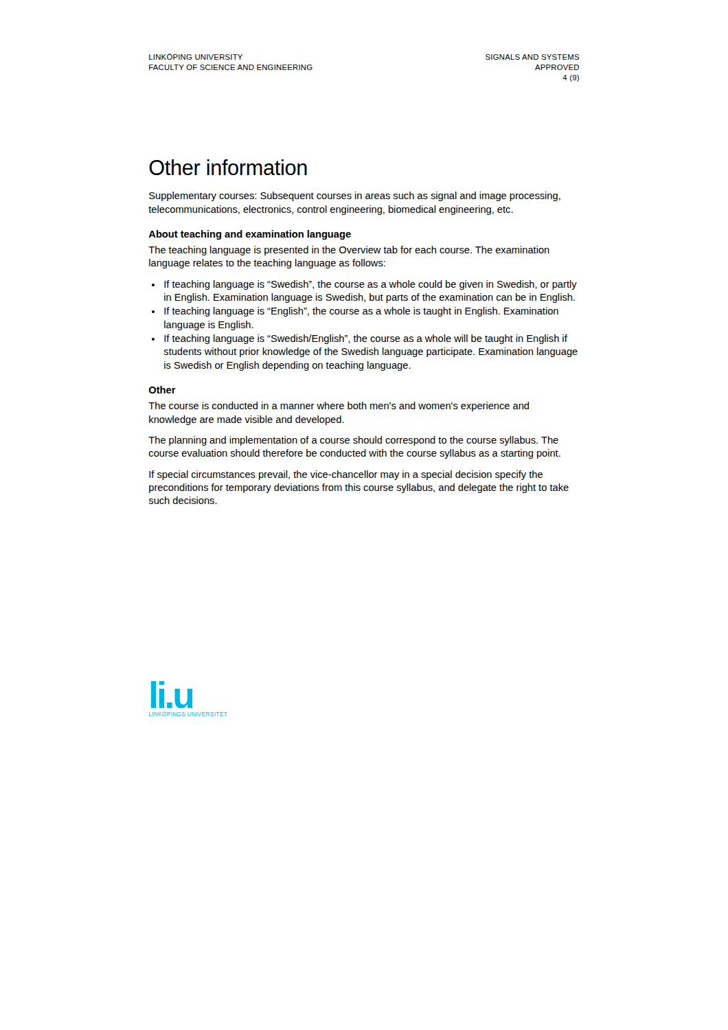LINKÖPING UNIVERSITY
FACULTY OF SCIENCE AND ENGINEERING
SIGNALS AND SYSTEMS
APPROVED
4 (9)
Other information
Supplementary courses: Subsequent courses in areas such as signal and image processing, telecommunications, electronics, control engineering, biomedical engineering, etc.
About teaching and examination language
The teaching language is presented in the Overview tab for each course. The examination language relates to the teaching language as follows:
If teaching language is “Swedish”, the course as a whole could be given in Swedish, or partly in English. Examination language is Swedish, but parts of the examination can be in English.
If teaching language is “English”, the course as a whole is taught in English. Examination language is English.
If teaching language is “Swedish/English”, the course as a whole will be taught in English if students without prior knowledge of the Swedish language participate. Examination language is Swedish or English depending on teaching language.
Other
The course is conducted in a manner where both men's and women's experience and knowledge are made visible and developed.
The planning and implementation of a course should correspond to the course syllabus. The course evaluation should therefore be conducted with the course syllabus as a starting point.
If special circumstances prevail, the vice-chancellor may in a special decision specify the preconditions for temporary deviations from this course syllabus, and delegate the right to take such decisions.
li.u
LINKÖPINGS UNIVERSITET